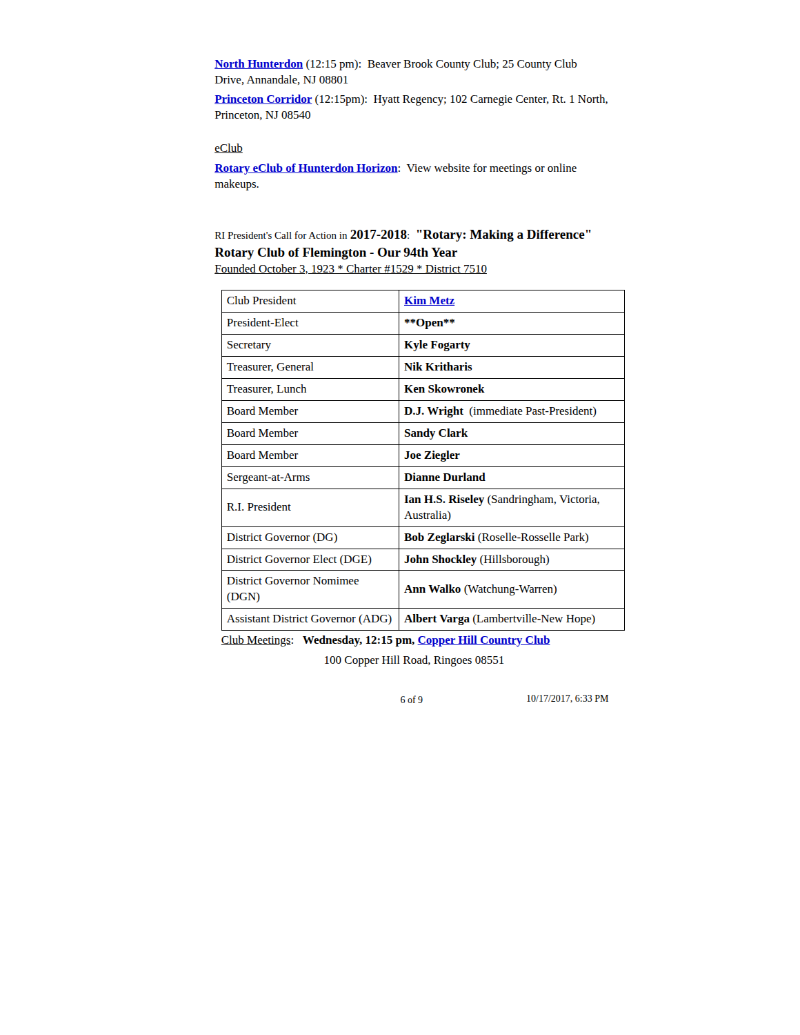North Hunterdon (12:15 pm): Beaver Brook County Club; 25 County Club Drive, Annandale, NJ 08801
Princeton Corridor (12:15pm): Hyatt Regency; 102 Carnegie Center, Rt. 1 North, Princeton, NJ 08540
eClub
Rotary eClub of Hunterdon Horizon: View website for meetings or online makeups.
RI President's Call for Action in 2017-2018: "Rotary: Making a Difference"
Rotary Club of Flemington - Our 94th Year
Founded October 3, 1923 * Charter #1529 * District 7510
| Club President | Kim Metz |
| President-Elect | **Open** |
| Secretary | Kyle Fogarty |
| Treasurer, General | Nik Kritharis |
| Treasurer, Lunch | Ken Skowronek |
| Board Member | D.J. Wright (immediate Past-President) |
| Board Member | Sandy Clark |
| Board Member | Joe Ziegler |
| Sergeant-at-Arms | Dianne Durland |
| R.I. President | Ian H.S. Riseley (Sandringham, Victoria, Australia) |
| District Governor (DG) | Bob Zeglarski (Roselle-Rosselle Park) |
| District Governor Elect (DGE) | John Shockley (Hillsborough) |
| District Governor Nomimee (DGN) | Ann Walko (Watchung-Warren) |
| Assistant District Governor (ADG) | Albert Varga (Lambertville-New Hope) |
Club Meetings: Wednesday, 12:15 pm, Copper Hill Country Club
100 Copper Hill Road, Ringoes 08551
6 of 9
10/17/2017, 6:33 PM